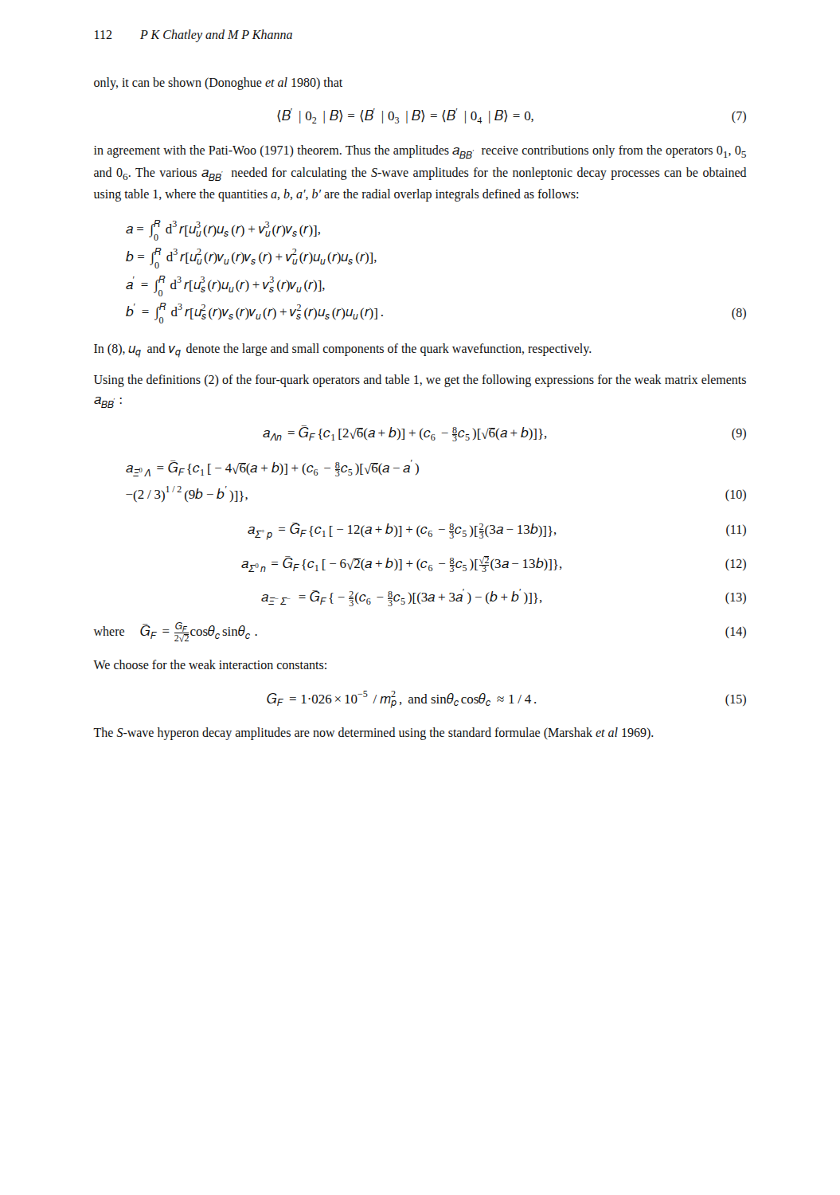112 P K Chatley and M P Khanna
only, it can be shown (Donoghue et al 1980) that
⟨B′ |02|B⟩ = ⟨B′ |03|B⟩ = ⟨B′ |04|B⟩ =0,
(7)
in agreement with the Pati-Woo (1971) theorem. Thus the amplitudes aBB′ receive contributions only from the operators 01, 05 and 06. The various aBB′ needed for calculating the S-wave amplitudes for the nonleptonic decay processes can be obtained using table 1, where the quantities a, b, a′, b′ are the radial overlap integrals defined as follows:
a= ∫0R d3r [ uu3(r) us(r) + vu3(r) vs(r) ],
b= ∫0R d3r [ uu2(r) vu(r) vs(r) + vu2(r) uu(r) us(r) ],
a′= ∫0R d3r [ us3(r) uu(r) + vs3(r) vu(r) ],
b′= ∫0R d3r [ us2(r) vs(r) vu(r) + vs2(r) us(r) uu(r) ].
(8)
In (8), uq and vq denote the large and small components of the quark wavefunction, respectively.
Using the definitions (2) of the four-quark operators and table 1, we get the following expressions for the weak matrix elements aBB′:
aΛn = G¯F { c1 [26(a+b)] + ( c6− 83c5 ) [6(a+b)] },
(9)
aΞ0Λ = G¯F { c1 [−46(a+b)] + ( c6− 83c5 ) [6(a−a′)
− (2/3)1/2 (9b−b′)] },
(10)
aΣ+p = G¯F { c1 [−12(a+b)] + ( c6− 83c5 ) [ 23 (3a−13b) ] },
(11)
aΣ0n = G¯F { c1 [−62(a+b)] + ( c6− 83c5 ) [ 23 (3a−13b) ] },
(12)
aΞ−Σ− = G¯F { −23 ( c6− 83c5 ) [(3a+3a′) −(b+b′)] },
(13)
where
G¯F = GF22 cos⁡θc sin⁡θc.
(14)
We choose for the weak interaction constants:
GF= 1·026×10−5 /mp2, and sin⁡θc cos⁡θc ≈1/4.
(15)
The S-wave hyperon decay amplitudes are now determined using the standard formulae (Marshak et al 1969).